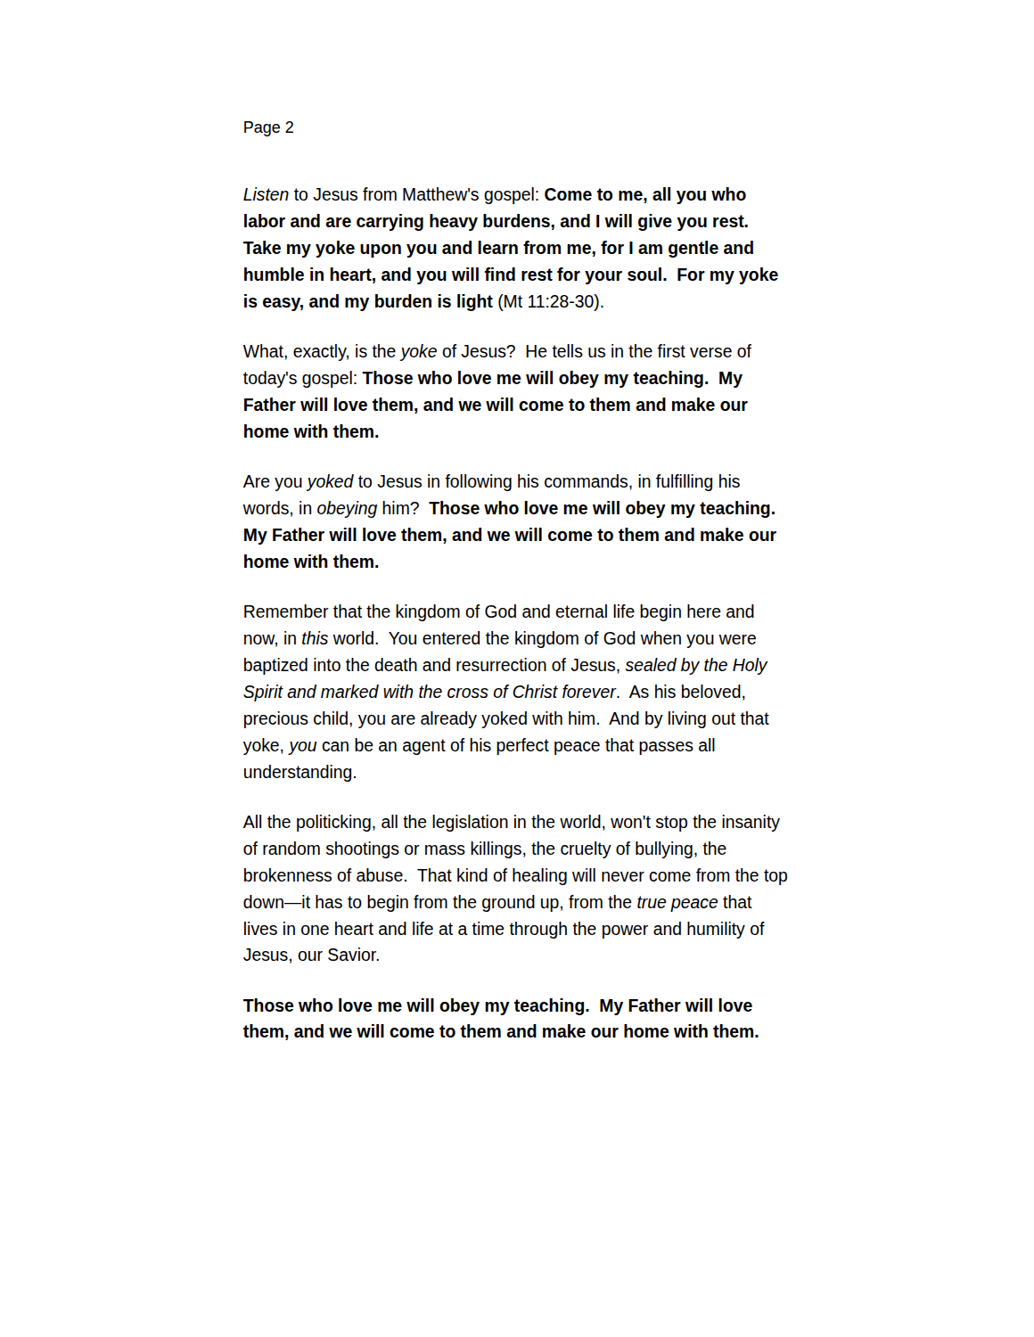Page 2
Listen to Jesus from Matthew's gospel: Come to me, all you who labor and are carrying heavy burdens, and I will give you rest. Take my yoke upon you and learn from me, for I am gentle and humble in heart, and you will find rest for your soul. For my yoke is easy, and my burden is light (Mt 11:28-30).
What, exactly, is the yoke of Jesus? He tells us in the first verse of today's gospel: Those who love me will obey my teaching. My Father will love them, and we will come to them and make our home with them.
Are you yoked to Jesus in following his commands, in fulfilling his words, in obeying him? Those who love me will obey my teaching. My Father will love them, and we will come to them and make our home with them.
Remember that the kingdom of God and eternal life begin here and now, in this world. You entered the kingdom of God when you were baptized into the death and resurrection of Jesus, sealed by the Holy Spirit and marked with the cross of Christ forever. As his beloved, precious child, you are already yoked with him. And by living out that yoke, you can be an agent of his perfect peace that passes all understanding.
All the politicking, all the legislation in the world, won't stop the insanity of random shootings or mass killings, the cruelty of bullying, the brokenness of abuse. That kind of healing will never come from the top down—it has to begin from the ground up, from the true peace that lives in one heart and life at a time through the power and humility of Jesus, our Savior.
Those who love me will obey my teaching. My Father will love them, and we will come to them and make our home with them.